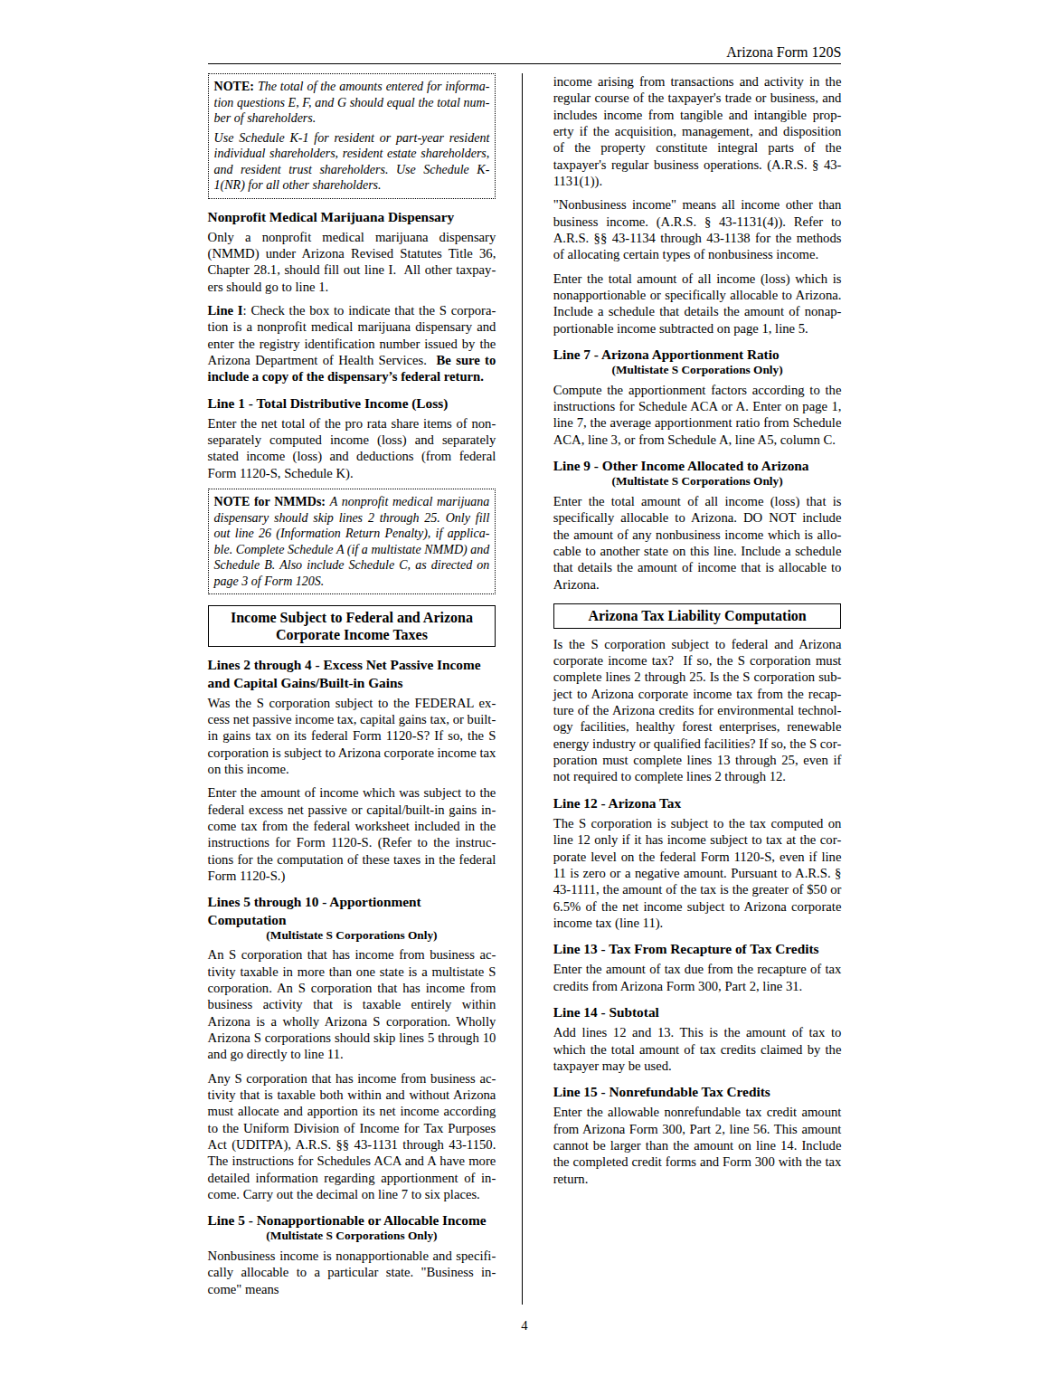Arizona Form 120S
NOTE: The total of the amounts entered for information questions E, F, and G should equal the total number of shareholders.
Use Schedule K-1 for resident or part-year resident individual shareholders, resident estate shareholders, and resident trust shareholders. Use Schedule K-1(NR) for all other shareholders.
Nonprofit Medical Marijuana Dispensary
Only a nonprofit medical marijuana dispensary (NMMD) under Arizona Revised Statutes Title 36, Chapter 28.1, should fill out line I. All other taxpayers should go to line 1.
Line I: Check the box to indicate that the S corporation is a nonprofit medical marijuana dispensary and enter the registry identification number issued by the Arizona Department of Health Services. Be sure to include a copy of the dispensary’s federal return.
Line 1 - Total Distributive Income (Loss)
Enter the net total of the pro rata share items of nonseparately computed income (loss) and separately stated income (loss) and deductions (from federal Form 1120-S, Schedule K).
NOTE for NMMDs: A nonprofit medical marijuana dispensary should skip lines 2 through 25. Only fill out line 26 (Information Return Penalty), if applicable. Complete Schedule A (if a multistate NMMD) and Schedule B. Also include Schedule C, as directed on page 3 of Form 120S.
Income Subject to Federal and Arizona
Corporate Income Taxes
Lines 2 through 4 - Excess Net Passive Income and Capital Gains/Built-in Gains
Was the S corporation subject to the FEDERAL excess net passive income tax, capital gains tax, or built-in gains tax on its federal Form 1120-S? If so, the S corporation is subject to Arizona corporate income tax on this income.
Enter the amount of income which was subject to the federal excess net passive or capital/built-in gains income tax from the federal worksheet included in the instructions for Form 1120-S. (Refer to the instructions for the computation of these taxes in the federal Form 1120-S.)
Lines 5 through 10 - Apportionment Computation(Multistate S Corporations Only)
An S corporation that has income from business activity taxable in more than one state is a multistate S corporation. An S corporation that has income from business activity that is taxable entirely within Arizona is a wholly Arizona S corporation. Wholly Arizona S corporations should skip lines 5 through 10 and go directly to line 11.
Any S corporation that has income from business activity that is taxable both within and without Arizona must allocate and apportion its net income according to the Uniform Division of Income for Tax Purposes Act (UDITPA), A.R.S. §§ 43-1131 through 43-1150. The instructions for Schedules ACA and A have more detailed information regarding apportionment of income. Carry out the decimal on line 7 to six places.
Line 5 - Nonapportionable or Allocable Income(Multistate S Corporations Only)
Nonbusiness income is nonapportionable and specifically allocable to a particular state. "Business income" means
income arising from transactions and activity in the regular course of the taxpayer's trade or business, and includes income from tangible and intangible property if the acquisition, management, and disposition of the property constitute integral parts of the taxpayer's regular business operations. (A.R.S. § 43-1131(1)).
"Nonbusiness income" means all income other than business income. (A.R.S. § 43-1131(4)). Refer to A.R.S. §§ 43-1134 through 43-1138 for the methods of allocating certain types of nonbusiness income.
Enter the total amount of all income (loss) which is nonapportionable or specifically allocable to Arizona. Include a schedule that details the amount of nonapportionable income subtracted on page 1, line 5.
Line 7 - Arizona Apportionment Ratio(Multistate S Corporations Only)
Compute the apportionment factors according to the instructions for Schedule ACA or A. Enter on page 1, line 7, the average apportionment ratio from Schedule ACA, line 3, or from Schedule A, line A5, column C.
Line 9 - Other Income Allocated to Arizona(Multistate S Corporations Only)
Enter the total amount of all income (loss) that is specifically allocable to Arizona. DO NOT include the amount of any nonbusiness income which is allocable to another state on this line. Include a schedule that details the amount of income that is allocable to Arizona.
Arizona Tax Liability Computation
Is the S corporation subject to federal and Arizona corporate income tax? If so, the S corporation must complete lines 2 through 25. Is the S corporation subject to Arizona corporate income tax from the recapture of the Arizona credits for environmental technology facilities, healthy forest enterprises, renewable energy industry or qualified facilities? If so, the S corporation must complete lines 13 through 25, even if not required to complete lines 2 through 12.
Line 12 - Arizona Tax
The S corporation is subject to the tax computed on line 12 only if it has income subject to tax at the corporate level on the federal Form 1120-S, even if line 11 is zero or a negative amount. Pursuant to A.R.S. § 43-1111, the amount of the tax is the greater of $50 or 6.5% of the net income subject to Arizona corporate income tax (line 11).
Line 13 - Tax From Recapture of Tax Credits
Enter the amount of tax due from the recapture of tax credits from Arizona Form 300, Part 2, line 31.
Line 14 - Subtotal
Add lines 12 and 13. This is the amount of tax to which the total amount of tax credits claimed by the taxpayer may be used.
Line 15 - Nonrefundable Tax Credits
Enter the allowable nonrefundable tax credit amount from Arizona Form 300, Part 2, line 56. This amount cannot be larger than the amount on line 14. Include the completed credit forms and Form 300 with the tax return.
4